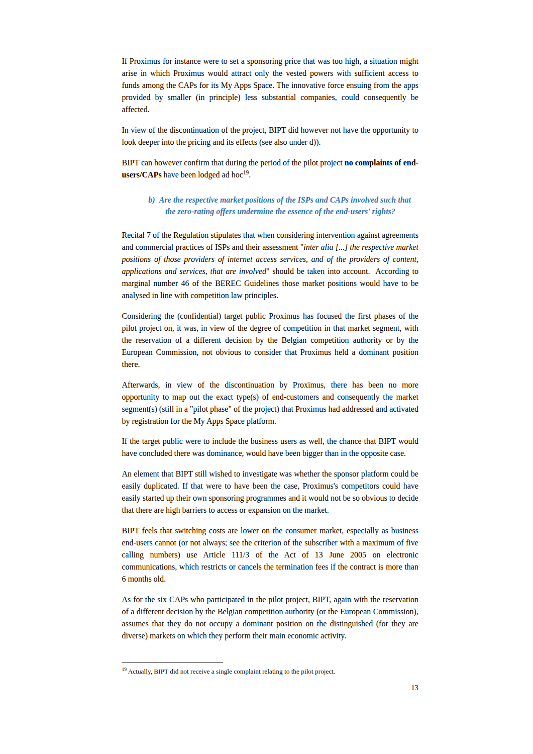If Proximus for instance were to set a sponsoring price that was too high, a situation might arise in which Proximus would attract only the vested powers with sufficient access to funds among the CAPs for its My Apps Space. The innovative force ensuing from the apps provided by smaller (in principle) less substantial companies, could consequently be affected.
In view of the discontinuation of the project, BIPT did however not have the opportunity to look deeper into the pricing and its effects (see also under d)).
BIPT can however confirm that during the period of the pilot project no complaints of end-users/CAPs have been lodged ad hoc19.
b) Are the respective market positions of the ISPs and CAPs involved such that the zero-rating offers undermine the essence of the end-users' rights?
Recital 7 of the Regulation stipulates that when considering intervention against agreements and commercial practices of ISPs and their assessment "inter alia [...] the respective market positions of those providers of internet access services, and of the providers of content, applications and services, that are involved" should be taken into account. According to marginal number 46 of the BEREC Guidelines those market positions would have to be analysed in line with competition law principles.
Considering the (confidential) target public Proximus has focused the first phases of the pilot project on, it was, in view of the degree of competition in that market segment, with the reservation of a different decision by the Belgian competition authority or by the European Commission, not obvious to consider that Proximus held a dominant position there.
Afterwards, in view of the discontinuation by Proximus, there has been no more opportunity to map out the exact type(s) of end-customers and consequently the market segment(s) (still in a "pilot phase" of the project) that Proximus had addressed and activated by registration for the My Apps Space platform.
If the target public were to include the business users as well, the chance that BIPT would have concluded there was dominance, would have been bigger than in the opposite case.
An element that BIPT still wished to investigate was whether the sponsor platform could be easily duplicated. If that were to have been the case, Proximus's competitors could have easily started up their own sponsoring programmes and it would not be so obvious to decide that there are high barriers to access or expansion on the market.
BIPT feels that switching costs are lower on the consumer market, especially as business end-users cannot (or not always; see the criterion of the subscriber with a maximum of five calling numbers) use Article 111/3 of the Act of 13 June 2005 on electronic communications, which restricts or cancels the termination fees if the contract is more than 6 months old.
As for the six CAPs who participated in the pilot project, BIPT, again with the reservation of a different decision by the Belgian competition authority (or the European Commission), assumes that they do not occupy a dominant position on the distinguished (for they are diverse) markets on which they perform their main economic activity.
19 Actually, BIPT did not receive a single complaint relating to the pilot project.
13